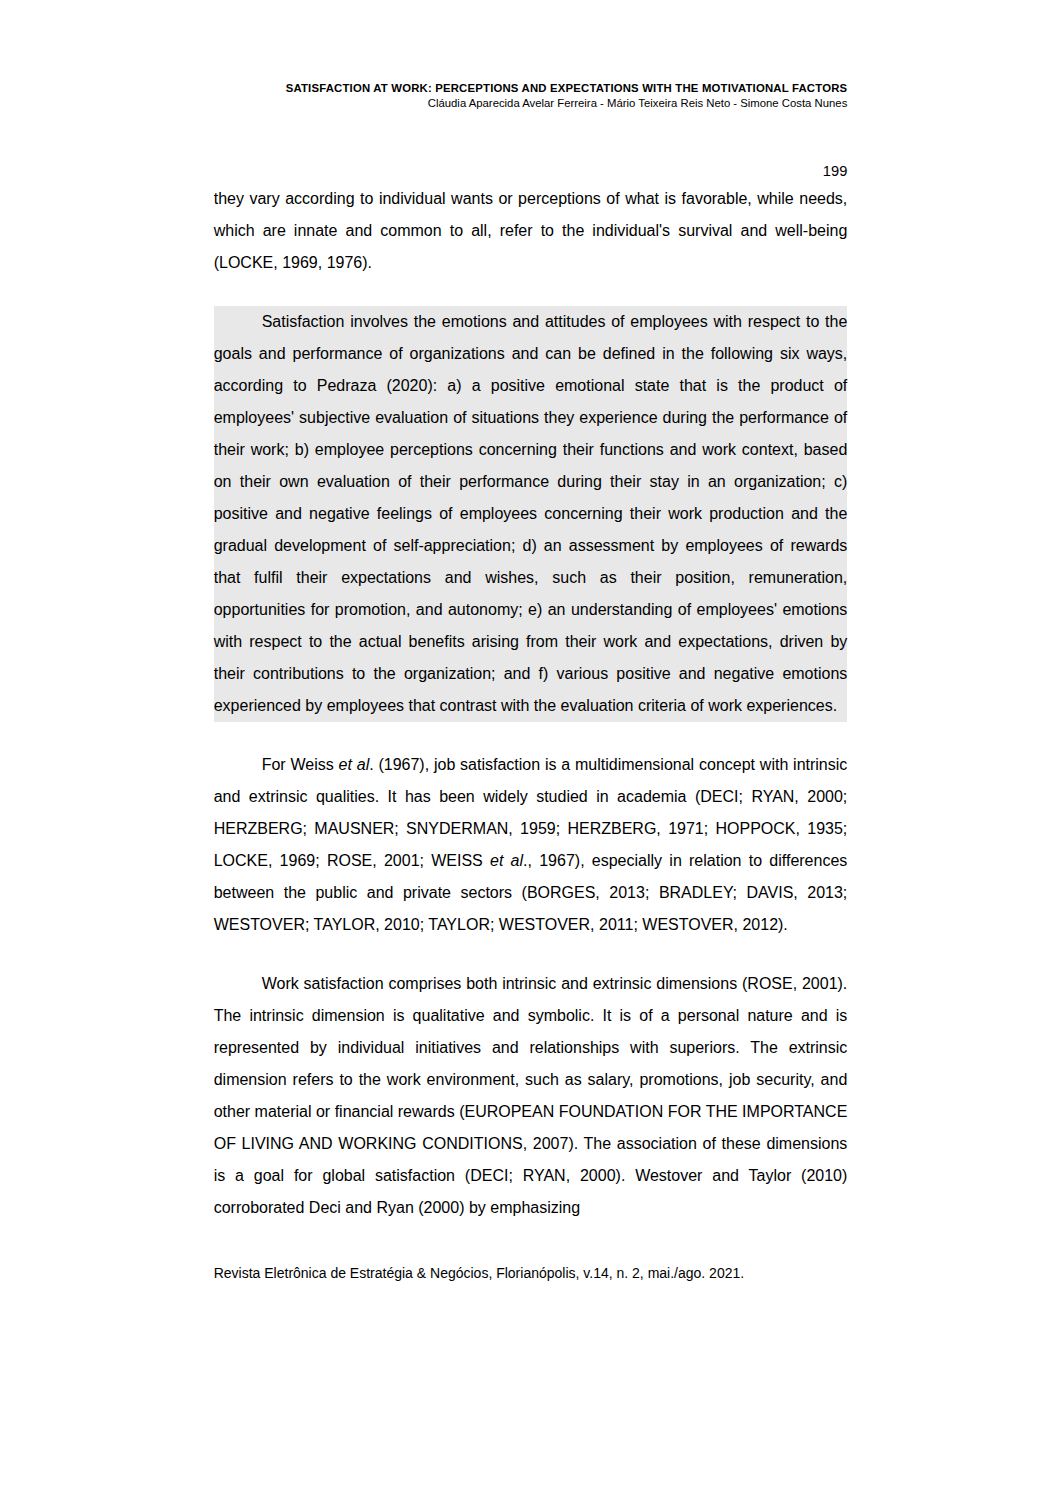Satisfaction at Work: Perceptions and Expectations with the Motivational Factors
Cláudia Aparecida Avelar Ferreira - Mário Teixeira Reis Neto - Simone Costa Nunes
199
they vary according to individual wants or perceptions of what is favorable, while needs, which are innate and common to all, refer to the individual's survival and well-being (LOCKE, 1969, 1976).
Satisfaction involves the emotions and attitudes of employees with respect to the goals and performance of organizations and can be defined in the following six ways, according to Pedraza (2020): a) a positive emotional state that is the product of employees' subjective evaluation of situations they experience during the performance of their work; b) employee perceptions concerning their functions and work context, based on their own evaluation of their performance during their stay in an organization; c) positive and negative feelings of employees concerning their work production and the gradual development of self-appreciation; d) an assessment by employees of rewards that fulfil their expectations and wishes, such as their position, remuneration, opportunities for promotion, and autonomy; e) an understanding of employees' emotions with respect to the actual benefits arising from their work and expectations, driven by their contributions to the organization; and f) various positive and negative emotions experienced by employees that contrast with the evaluation criteria of work experiences.
For Weiss et al. (1967), job satisfaction is a multidimensional concept with intrinsic and extrinsic qualities. It has been widely studied in academia (DECI; RYAN, 2000; HERZBERG; MAUSNER; SNYDERMAN, 1959; HERZBERG, 1971; HOPPOCK, 1935; LOCKE, 1969; ROSE, 2001; WEISS et al., 1967), especially in relation to differences between the public and private sectors (BORGES, 2013; BRADLEY; DAVIS, 2013; WESTOVER; TAYLOR, 2010; TAYLOR; WESTOVER, 2011; WESTOVER, 2012).
Work satisfaction comprises both intrinsic and extrinsic dimensions (ROSE, 2001). The intrinsic dimension is qualitative and symbolic. It is of a personal nature and is represented by individual initiatives and relationships with superiors. The extrinsic dimension refers to the work environment, such as salary, promotions, job security, and other material or financial rewards (EUROPEAN FOUNDATION FOR THE IMPORTANCE OF LIVING AND WORKING CONDITIONS, 2007). The association of these dimensions is a goal for global satisfaction (DECI; RYAN, 2000). Westover and Taylor (2010) corroborated Deci and Ryan (2000) by emphasizing
Revista Eletrônica de Estratégia & Negócios, Florianópolis, v.14, n. 2, mai./ago. 2021.